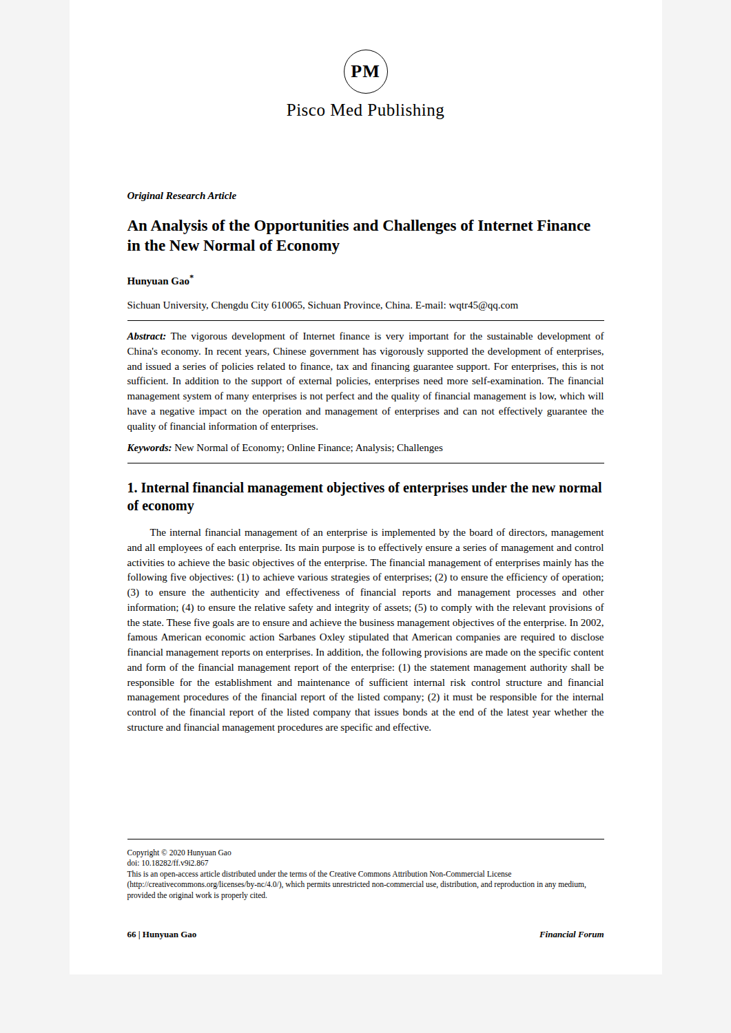PM
Pisco Med Publishing
Original Research Article
An Analysis of the Opportunities and Challenges of Internet Finance in the New Normal of Economy
Hunyuan Gao*
Sichuan University, Chengdu City 610065, Sichuan Province, China. E-mail: wqtr45@qq.com
Abstract: The vigorous development of Internet finance is very important for the sustainable development of China's economy. In recent years, Chinese government has vigorously supported the development of enterprises, and issued a series of policies related to finance, tax and financing guarantee support. For enterprises, this is not sufficient. In addition to the support of external policies, enterprises need more self-examination. The financial management system of many enterprises is not perfect and the quality of financial management is low, which will have a negative impact on the operation and management of enterprises and can not effectively guarantee the quality of financial information of enterprises.
Keywords: New Normal of Economy; Online Finance; Analysis; Challenges
1. Internal financial management objectives of enterprises under the new normal of economy
The internal financial management of an enterprise is implemented by the board of directors, management and all employees of each enterprise. Its main purpose is to effectively ensure a series of management and control activities to achieve the basic objectives of the enterprise. The financial management of enterprises mainly has the following five objectives: (1) to achieve various strategies of enterprises; (2) to ensure the efficiency of operation; (3) to ensure the authenticity and effectiveness of financial reports and management processes and other information; (4) to ensure the relative safety and integrity of assets; (5) to comply with the relevant provisions of the state. These five goals are to ensure and achieve the business management objectives of the enterprise. In 2002, famous American economic action Sarbanes Oxley stipulated that American companies are required to disclose financial management reports on enterprises. In addition, the following provisions are made on the specific content and form of the financial management report of the enterprise: (1) the statement management authority shall be responsible for the establishment and maintenance of sufficient internal risk control structure and financial management procedures of the financial report of the listed company; (2) it must be responsible for the internal control of the financial report of the listed company that issues bonds at the end of the latest year whether the structure and financial management procedures are specific and effective.
Copyright © 2020 Hunyuan Gao
doi: 10.18282/ff.v9i2.867
This is an open-access article distributed under the terms of the Creative Commons Attribution Non-Commercial License
(http://creativecommons.org/licenses/by-nc/4.0/), which permits unrestricted non-commercial use, distribution, and reproduction in any medium, provided the original work is properly cited.
66 | Hunyuan Gao Financial Forum